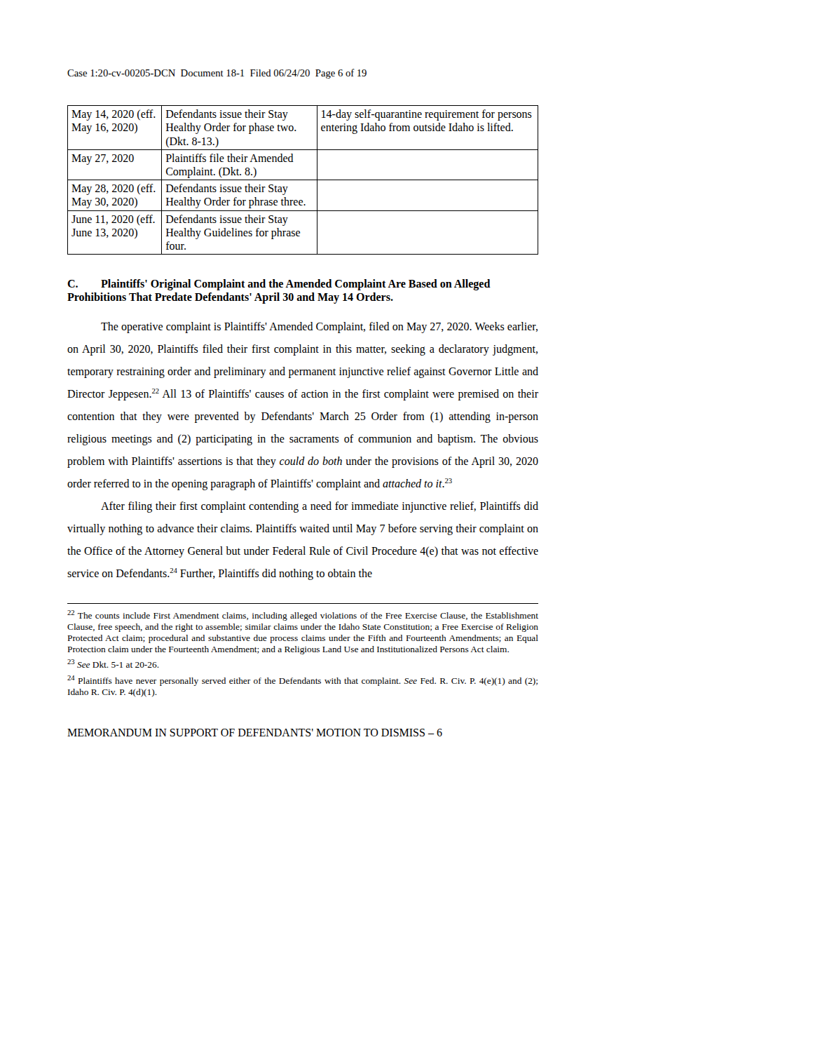Case 1:20-cv-00205-DCN Document 18-1 Filed 06/24/20 Page 6 of 19
| May 14, 2020 (eff. May 16, 2020) | Defendants issue their Stay Healthy Order for phase two. (Dkt. 8-13.) | 14-day self-quarantine requirement for persons entering Idaho from outside Idaho is lifted. |
| May 27, 2020 | Plaintiffs file their Amended Complaint. (Dkt. 8.) | |
| May 28, 2020 (eff. May 30, 2020) | Defendants issue their Stay Healthy Order for phrase three. | |
| June 11, 2020 (eff. June 13, 2020) | Defendants issue their Stay Healthy Guidelines for phrase four. | |
C. Plaintiffs' Original Complaint and the Amended Complaint Are Based on Alleged Prohibitions That Predate Defendants' April 30 and May 14 Orders.
The operative complaint is Plaintiffs' Amended Complaint, filed on May 27, 2020. Weeks earlier, on April 30, 2020, Plaintiffs filed their first complaint in this matter, seeking a declaratory judgment, temporary restraining order and preliminary and permanent injunctive relief against Governor Little and Director Jeppesen.22 All 13 of Plaintiffs' causes of action in the first complaint were premised on their contention that they were prevented by Defendants' March 25 Order from (1) attending in-person religious meetings and (2) participating in the sacraments of communion and baptism. The obvious problem with Plaintiffs' assertions is that they could do both under the provisions of the April 30, 2020 order referred to in the opening paragraph of Plaintiffs' complaint and attached to it.23
After filing their first complaint contending a need for immediate injunctive relief, Plaintiffs did virtually nothing to advance their claims. Plaintiffs waited until May 7 before serving their complaint on the Office of the Attorney General but under Federal Rule of Civil Procedure 4(e) that was not effective service on Defendants.24 Further, Plaintiffs did nothing to obtain the
22 The counts include First Amendment claims, including alleged violations of the Free Exercise Clause, the Establishment Clause, free speech, and the right to assemble; similar claims under the Idaho State Constitution; a Free Exercise of Religion Protected Act claim; procedural and substantive due process claims under the Fifth and Fourteenth Amendments; an Equal Protection claim under the Fourteenth Amendment; and a Religious Land Use and Institutionalized Persons Act claim.
23 See Dkt. 5-1 at 20-26.
24 Plaintiffs have never personally served either of the Defendants with that complaint. See Fed. R. Civ. P. 4(e)(1) and (2); Idaho R. Civ. P. 4(d)(1).
MEMORANDUM IN SUPPORT OF DEFENDANTS' MOTION TO DISMISS – 6